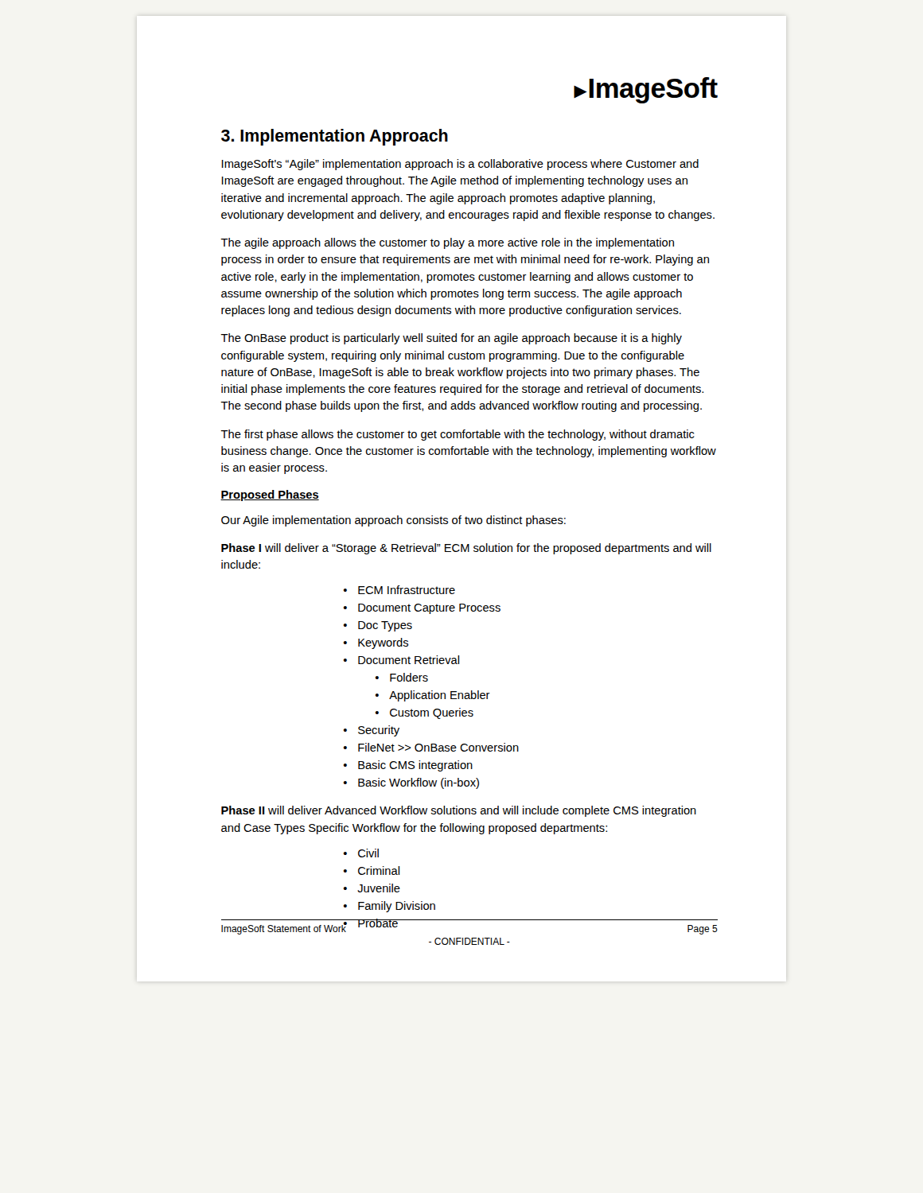▸ImageSoft
3. Implementation Approach
ImageSoft's “Agile” implementation approach is a collaborative process where Customer and ImageSoft are engaged throughout. The Agile method of implementing technology uses an iterative and incremental approach. The agile approach promotes adaptive planning, evolutionary development and delivery, and encourages rapid and flexible response to changes.
The agile approach allows the customer to play a more active role in the implementation process in order to ensure that requirements are met with minimal need for re-work. Playing an active role, early in the implementation, promotes customer learning and allows customer to assume ownership of the solution which promotes long term success. The agile approach replaces long and tedious design documents with more productive configuration services.
The OnBase product is particularly well suited for an agile approach because it is a highly configurable system, requiring only minimal custom programming. Due to the configurable nature of OnBase, ImageSoft is able to break workflow projects into two primary phases. The initial phase implements the core features required for the storage and retrieval of documents. The second phase builds upon the first, and adds advanced workflow routing and processing.
The first phase allows the customer to get comfortable with the technology, without dramatic business change. Once the customer is comfortable with the technology, implementing workflow is an easier process.
Proposed Phases
Our Agile implementation approach consists of two distinct phases:
Phase I will deliver a “Storage & Retrieval” ECM solution for the proposed departments and will include:
ECM Infrastructure
Document Capture Process
Doc Types
Keywords
Document Retrieval
Folders
Application Enabler
Custom Queries
Security
FileNet >> OnBase Conversion
Basic CMS integration
Basic Workflow (in-box)
Phase II will deliver Advanced Workflow solutions and will include complete CMS integration and Case Types Specific Workflow for the following proposed departments:
Civil
Criminal
Juvenile
Family Division
Probate
ImageSoft Statement of Work
Page 5
- CONFIDENTIAL -